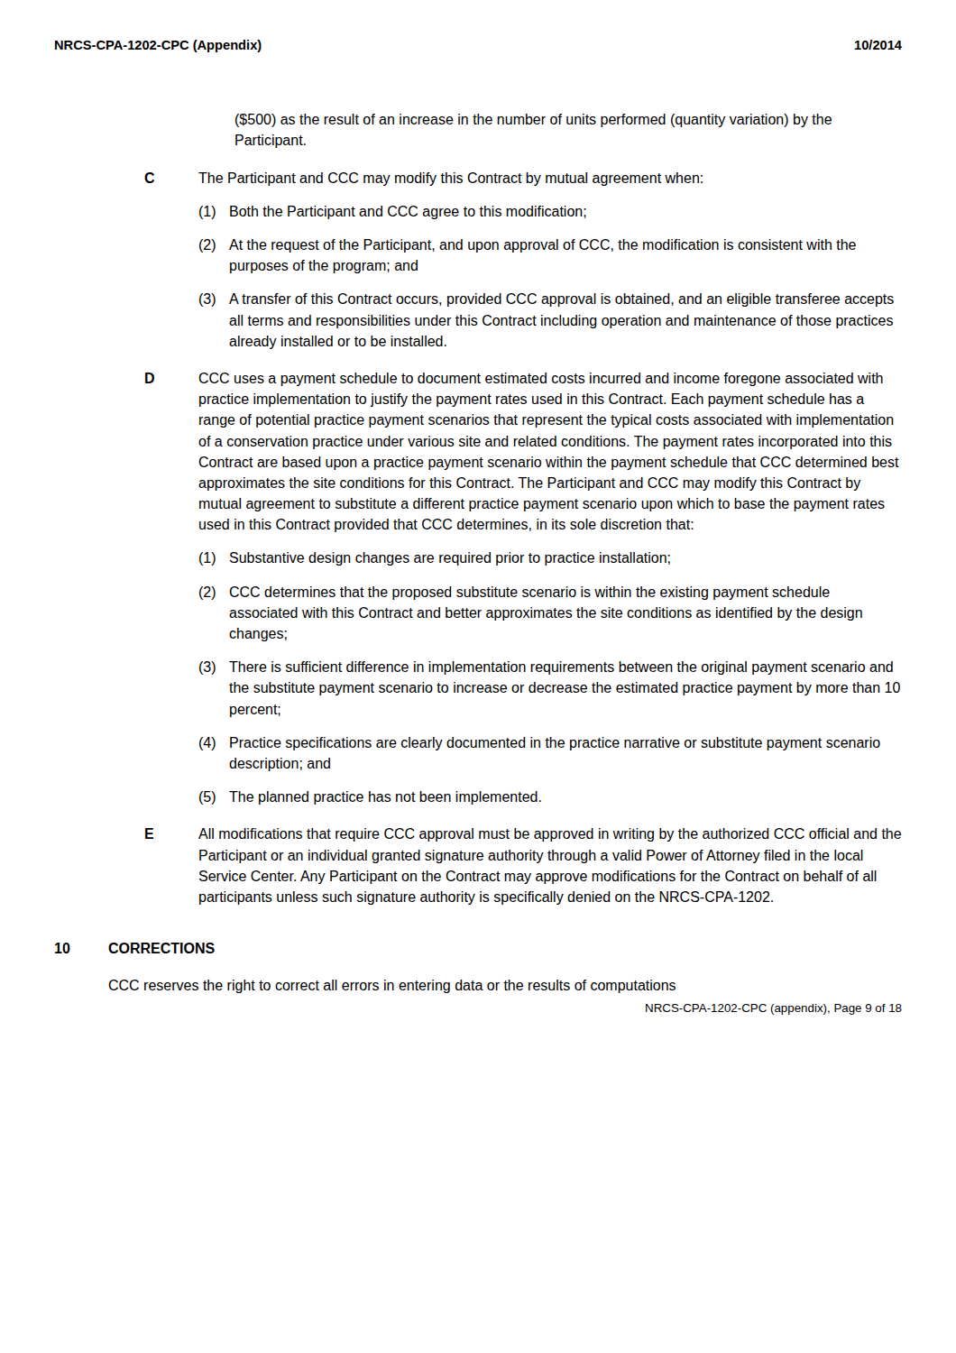NRCS-CPA-1202-CPC (Appendix) 10/2014
($500) as the result of an increase in the number of units performed (quantity variation) by the Participant.
C
The Participant and CCC may modify this Contract by mutual agreement when:
(1)
Both the Participant and CCC agree to this modification;
(2)
At the request of the Participant, and upon approval of CCC, the modification is consistent with the purposes of the program; and
(3)
A transfer of this Contract occurs, provided CCC approval is obtained, and an eligible transferee accepts all terms and responsibilities under this Contract including operation and maintenance of those practices already installed or to be installed.
D
CCC uses a payment schedule to document estimated costs incurred and income foregone associated with practice implementation to justify the payment rates used in this Contract. Each payment schedule has a range of potential practice payment scenarios that represent the typical costs associated with implementation of a conservation practice under various site and related conditions. The payment rates incorporated into this Contract are based upon a practice payment scenario within the payment schedule that CCC determined best approximates the site conditions for this Contract. The Participant and CCC may modify this Contract by mutual agreement to substitute a different practice payment scenario upon which to base the payment rates used in this Contract provided that CCC determines, in its sole discretion that:
(1)
Substantive design changes are required prior to practice installation;
(2)
CCC determines that the proposed substitute scenario is within the existing payment schedule associated with this Contract and better approximates the site conditions as identified by the design changes;
(3)
There is sufficient difference in implementation requirements between the original payment scenario and the substitute payment scenario to increase or decrease the estimated practice payment by more than 10 percent;
(4)
Practice specifications are clearly documented in the practice narrative or substitute payment scenario description; and
(5)
The planned practice has not been implemented.
E
All modifications that require CCC approval must be approved in writing by the authorized CCC official and the Participant or an individual granted signature authority through a valid Power of Attorney filed in the local Service Center. Any Participant on the Contract may approve modifications for the Contract on behalf of all participants unless such signature authority is specifically denied on the NRCS-CPA-1202.
10
CORRECTIONS
CCC reserves the right to correct all errors in entering data or the results of computations
NRCS-CPA-1202-CPC (appendix), Page 9 of 18